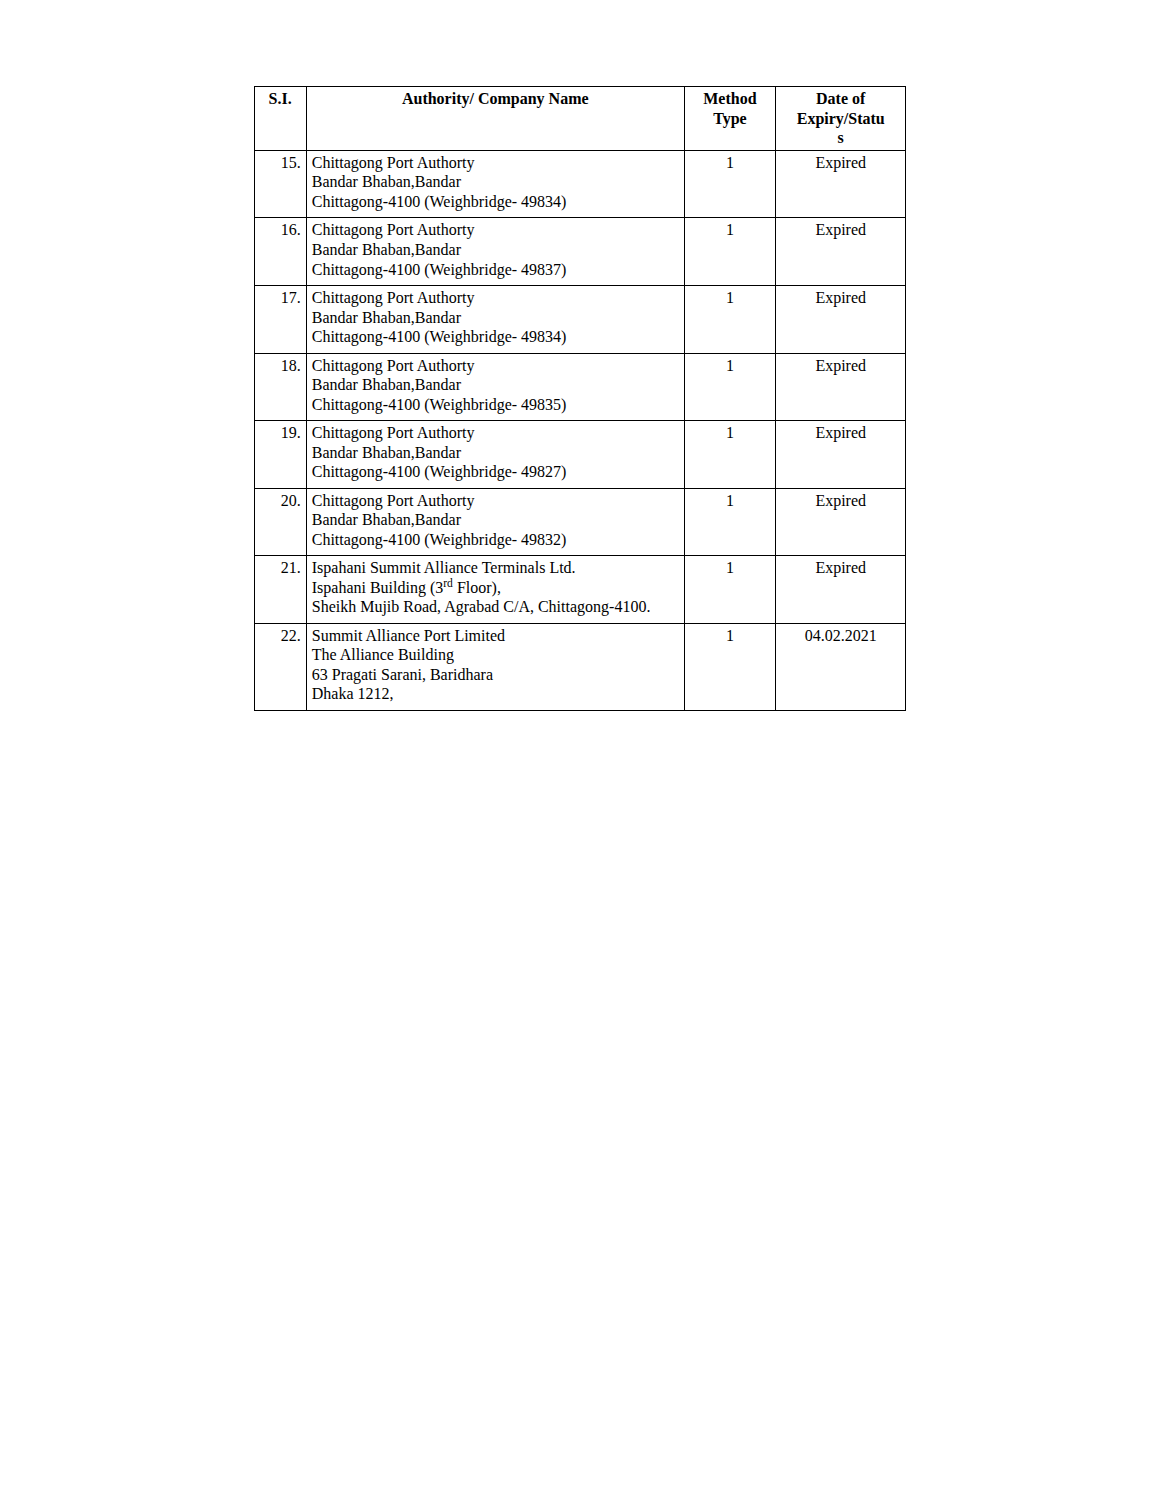| S.I. | Authority/ Company Name | Method Type | Date of Expiry/Statu s |
| --- | --- | --- | --- |
| 15. | Chittagong Port Authorty Bandar Bhaban,Bandar Chittagong-4100 (Weighbridge- 49834) | 1 | Expired |
| 16. | Chittagong Port Authorty Bandar Bhaban,Bandar Chittagong-4100 (Weighbridge- 49837) | 1 | Expired |
| 17. | Chittagong Port Authorty Bandar Bhaban,Bandar Chittagong-4100 (Weighbridge- 49834) | 1 | Expired |
| 18. | Chittagong Port Authorty Bandar Bhaban,Bandar Chittagong-4100 (Weighbridge- 49835) | 1 | Expired |
| 19. | Chittagong Port Authorty Bandar Bhaban,Bandar Chittagong-4100 (Weighbridge- 49827) | 1 | Expired |
| 20. | Chittagong Port Authorty Bandar Bhaban,Bandar Chittagong-4100 (Weighbridge- 49832) | 1 | Expired |
| 21. | Ispahani Summit Alliance Terminals Ltd. Ispahani Building (3 rd Floor), Sheikh Mujib Road, Agrabad C/A, Chittagong-4100. | 1 | Expired |
| 22. | Summit Alliance Port Limited The Alliance Building 63 Pragati Sarani, Baridhara Dhaka 1212, | 1 | 04.02.2021 |